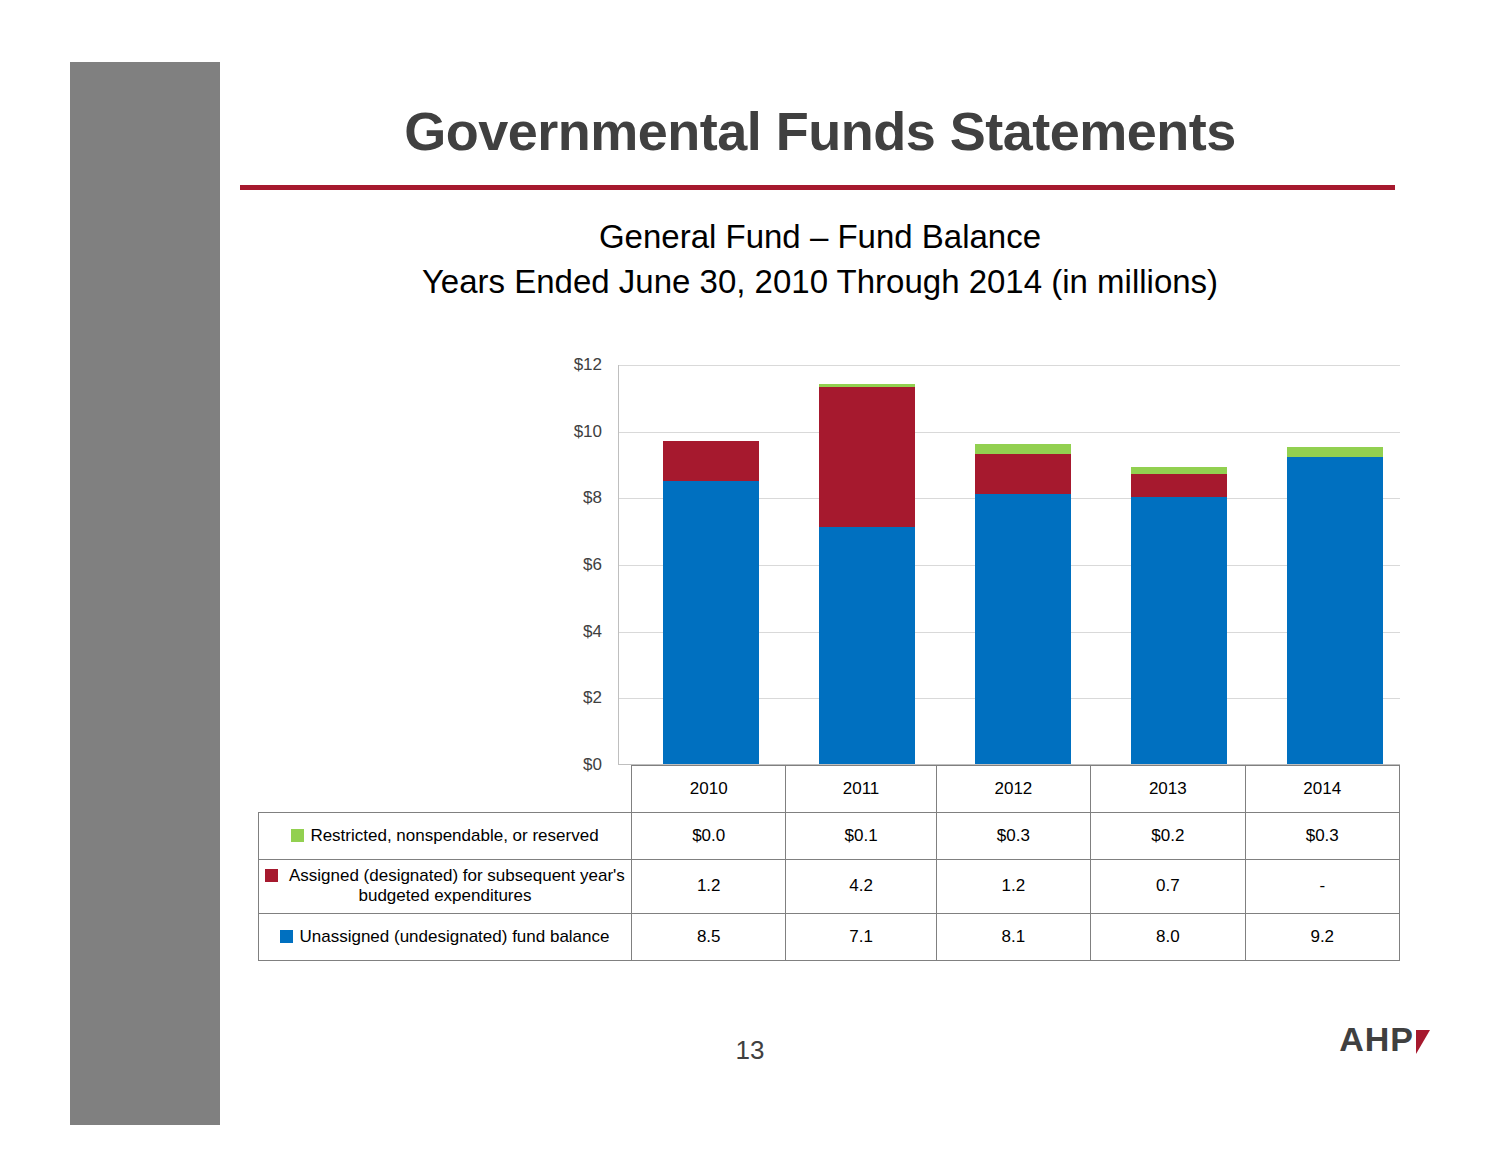Governmental Funds Statements
General Fund – Fund Balance
Years Ended June 30, 2010 Through 2014 (in millions)
$12 $10 $8 $6 $4 $2 $0
| | 2010 | 2011 | 2012 | 2013 | 2014 |
| Restricted, nonspendable, or reserved | $0.0 | $0.1 | $0.3 | $0.2 | $0.3 |
| Assigned (designated) for subsequent year's budgeted expenditures | 1.2 | 4.2 | 1.2 | 0.7 | - |
| Unassigned (undesignated) fund balance | 8.5 | 7.1 | 8.1 | 8.0 | 9.2 |
13
AHP